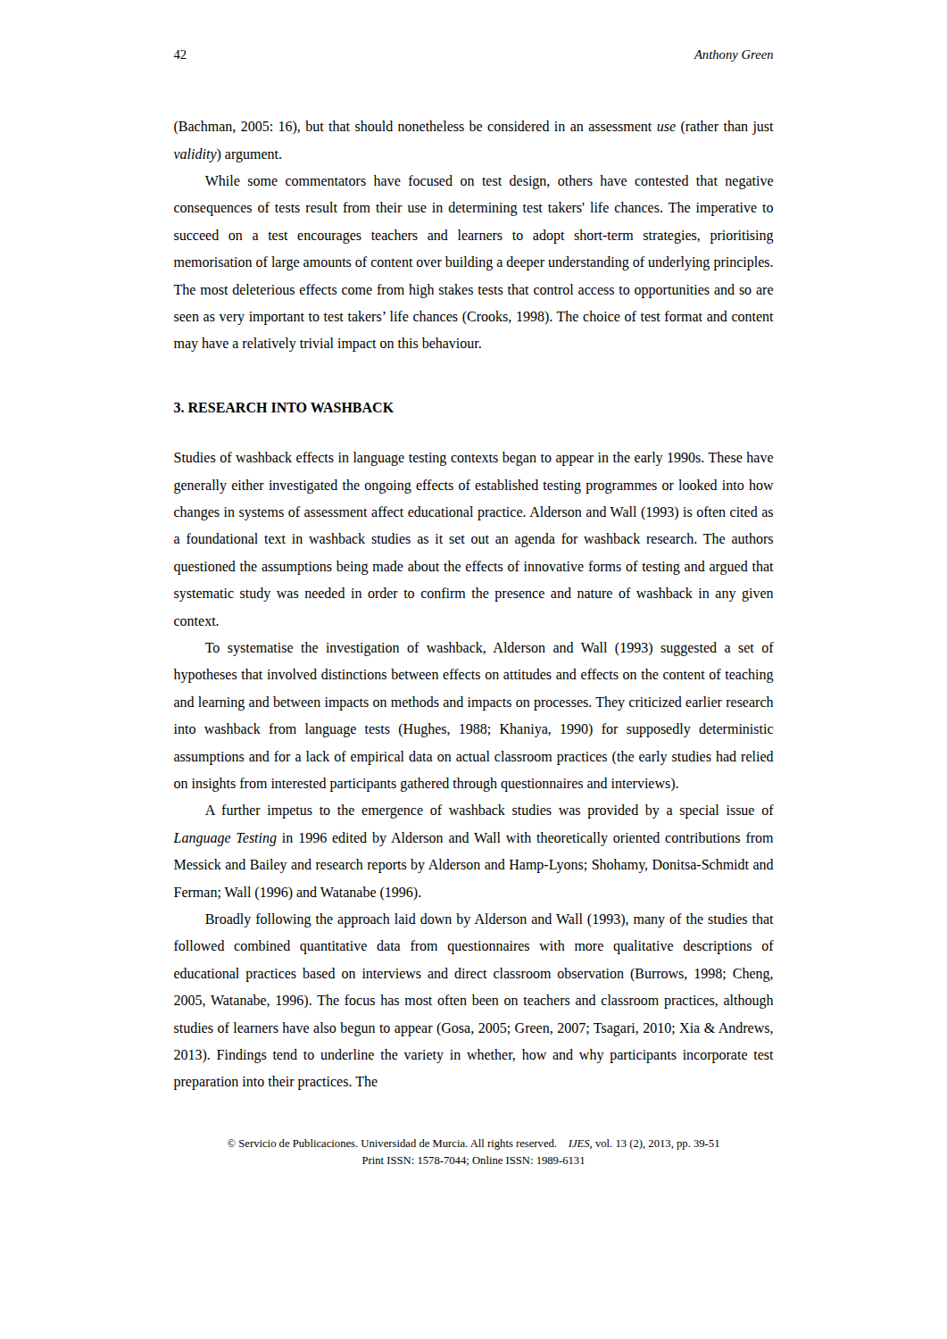42 Anthony Green
(Bachman, 2005: 16), but that should nonetheless be considered in an assessment use (rather than just validity) argument.
While some commentators have focused on test design, others have contested that negative consequences of tests result from their use in determining test takers' life chances. The imperative to succeed on a test encourages teachers and learners to adopt short-term strategies, prioritising memorisation of large amounts of content over building a deeper understanding of underlying principles. The most deleterious effects come from high stakes tests that control access to opportunities and so are seen as very important to test takers’ life chances (Crooks, 1998). The choice of test format and content may have a relatively trivial impact on this behaviour.
3. RESEARCH INTO WASHBACK
Studies of washback effects in language testing contexts began to appear in the early 1990s. These have generally either investigated the ongoing effects of established testing programmes or looked into how changes in systems of assessment affect educational practice. Alderson and Wall (1993) is often cited as a foundational text in washback studies as it set out an agenda for washback research. The authors questioned the assumptions being made about the effects of innovative forms of testing and argued that systematic study was needed in order to confirm the presence and nature of washback in any given context.
To systematise the investigation of washback, Alderson and Wall (1993) suggested a set of hypotheses that involved distinctions between effects on attitudes and effects on the content of teaching and learning and between impacts on methods and impacts on processes. They criticized earlier research into washback from language tests (Hughes, 1988; Khaniya, 1990) for supposedly deterministic assumptions and for a lack of empirical data on actual classroom practices (the early studies had relied on insights from interested participants gathered through questionnaires and interviews).
A further impetus to the emergence of washback studies was provided by a special issue of Language Testing in 1996 edited by Alderson and Wall with theoretically oriented contributions from Messick and Bailey and research reports by Alderson and Hamp-Lyons; Shohamy, Donitsa-Schmidt and Ferman; Wall (1996) and Watanabe (1996).
Broadly following the approach laid down by Alderson and Wall (1993), many of the studies that followed combined quantitative data from questionnaires with more qualitative descriptions of educational practices based on interviews and direct classroom observation (Burrows, 1998; Cheng, 2005, Watanabe, 1996). The focus has most often been on teachers and classroom practices, although studies of learners have also begun to appear (Gosa, 2005; Green, 2007; Tsagari, 2010; Xia & Andrews, 2013). Findings tend to underline the variety in whether, how and why participants incorporate test preparation into their practices. The
© Servicio de Publicaciones. Universidad de Murcia. All rights reserved. IJES, vol. 13 (2), 2013, pp. 39-51 Print ISSN: 1578-7044; Online ISSN: 1989-6131